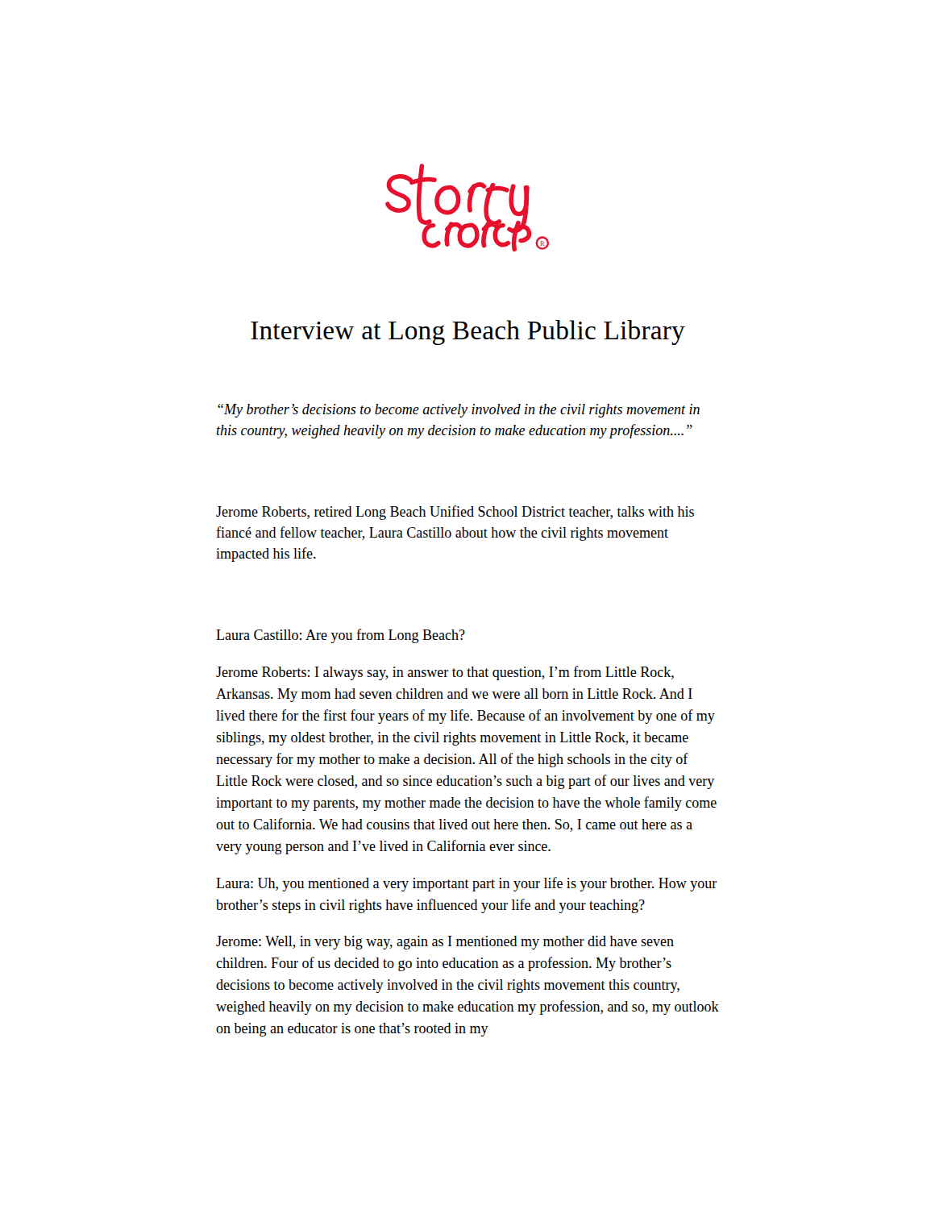Interview at Long Beach Public Library
“My brother’s decisions to become actively involved in the civil rights movement in this country, weighed heavily on my decision to make education my profession....”
Jerome Roberts, retired Long Beach Unified School District teacher, talks with his fiancé and fellow teacher, Laura Castillo about how the civil rights movement impacted his life.
Laura Castillo: Are you from Long Beach?
Jerome Roberts: I always say, in answer to that question, I’m from Little Rock, Arkansas. My mom had seven children and we were all born in Little Rock. And I lived there for the first four years of my life. Because of an involvement by one of my siblings, my oldest brother, in the civil rights movement in Little Rock, it became necessary for my mother to make a decision. All of the high schools in the city of Little Rock were closed, and so since education’s such a big part of our lives and very important to my parents, my mother made the decision to have the whole family come out to California. We had cousins that lived out here then. So, I came out here as a very young person and I’ve lived in California ever since.
Laura: Uh, you mentioned a very important part in your life is your brother. How your brother’s steps in civil rights have influenced your life and your teaching?
Jerome: Well, in very big way, again as I mentioned my mother did have seven children. Four of us decided to go into education as a profession. My brother’s decisions to become actively involved in the civil rights movement this country, weighed heavily on my decision to make education my profession, and so, my outlook on being an educator is one that’s rooted in my